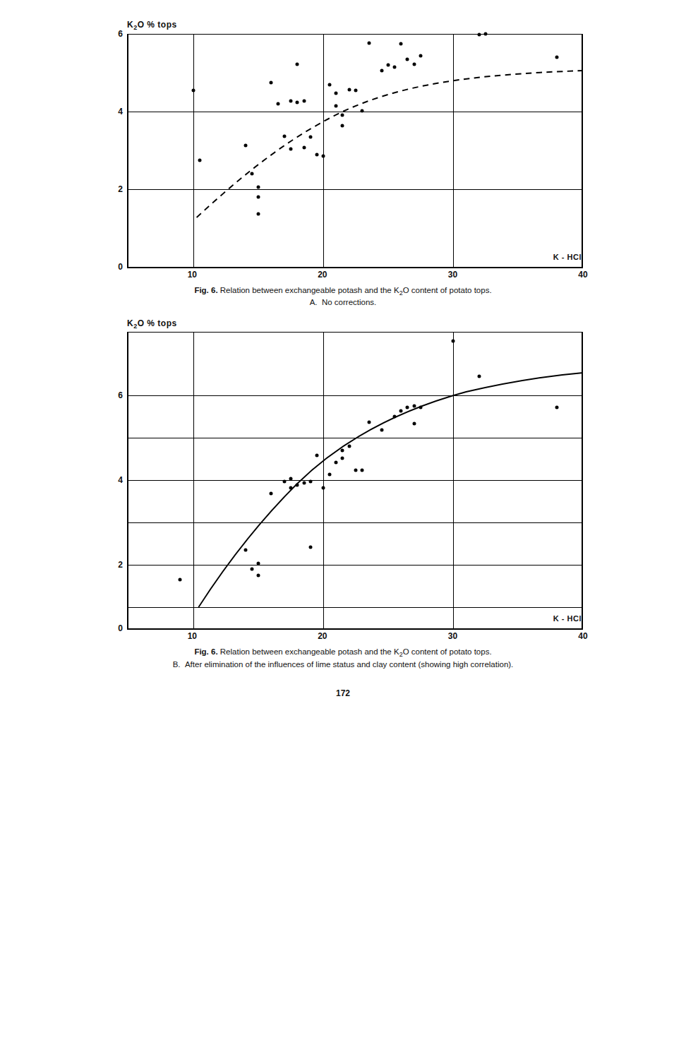K2O % tops
6 4 2 0
K - HCl
10 20 30 40
Fig. 6. Relation between exchangeable potash and the K2O content of potato tops.
A. No corrections.
K2O % tops
6 4 2 0
K - HCl
10 20 30 40
Fig. 6. Relation between exchangeable potash and the K2O content of potato tops.
B. After elimination of the influences of lime status and clay content (showing high correlation).
172